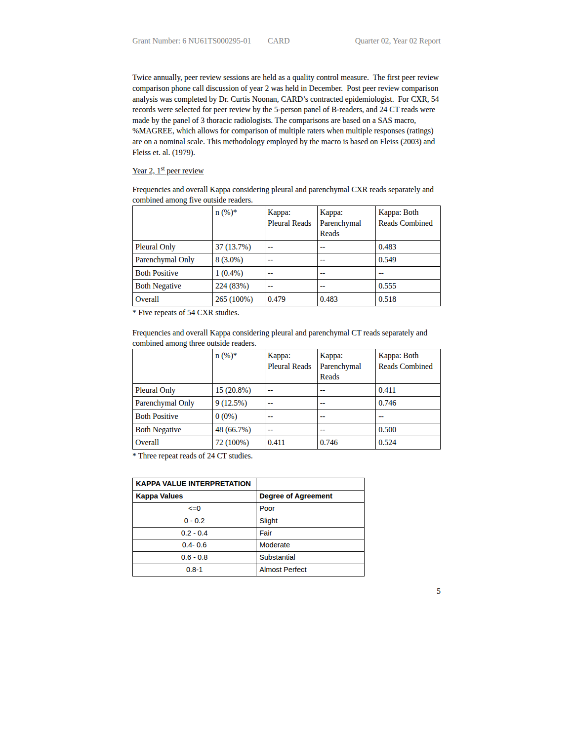Grant Number: 6 NU61TS000295-01 CARD Quarter 02, Year 02 Report
Twice annually, peer review sessions are held as a quality control measure. The first peer review comparison phone call discussion of year 2 was held in December. Post peer review comparison analysis was completed by Dr. Curtis Noonan, CARD’s contracted epidemiologist. For CXR, 54 records were selected for peer review by the 5-person panel of B-readers, and 24 CT reads were made by the panel of 3 thoracic radiologists. The comparisons are based on a SAS macro, %MAGREE, which allows for comparison of multiple raters when multiple responses (ratings) are on a nominal scale. This methodology employed by the macro is based on Fleiss (2003) and Fleiss et. al. (1979).
Year 2, 1st peer review
Frequencies and overall Kappa considering pleural and parenchymal CXR reads separately and combined among five outside readers.
| | n (%)* | Kappa: Pleural Reads | Kappa: Parenchymal Reads | Kappa: Both Reads Combined |
| --- | --- | --- | --- | --- |
| Pleural Only | 37 (13.7%) | -- | -- | 0.483 |
| Parenchymal Only | 8 (3.0%) | -- | -- | 0.549 |
| Both Positive | 1 (0.4%) | -- | -- | -- |
| Both Negative | 224 (83%) | -- | -- | 0.555 |
| Overall | 265 (100%) | 0.479 | 0.483 | 0.518 |
* Five repeats of 54 CXR studies.
Frequencies and overall Kappa considering pleural and parenchymal CT reads separately and combined among three outside readers.
| | n (%)* | Kappa: Pleural Reads | Kappa: Parenchymal Reads | Kappa: Both Reads Combined |
| --- | --- | --- | --- | --- |
| Pleural Only | 15 (20.8%) | -- | -- | 0.411 |
| Parenchymal Only | 9 (12.5%) | -- | -- | 0.746 |
| Both Positive | 0 (0%) | -- | -- | -- |
| Both Negative | 48 (66.7%) | -- | -- | 0.500 |
| Overall | 72 (100%) | 0.411 | 0.746 | 0.524 |
* Three repeat reads of 24 CT studies.
| KAPPA VALUE INTERPRETATION | |
| Kappa Values | Degree of Agreement |
| <=0 | Poor |
| 0 - 0.2 | Slight |
| 0.2 - 0.4 | Fair |
| 0.4- 0.6 | Moderate |
| 0.6 - 0.8 | Substantial |
| 0.8-1 | Almost Perfect |
5